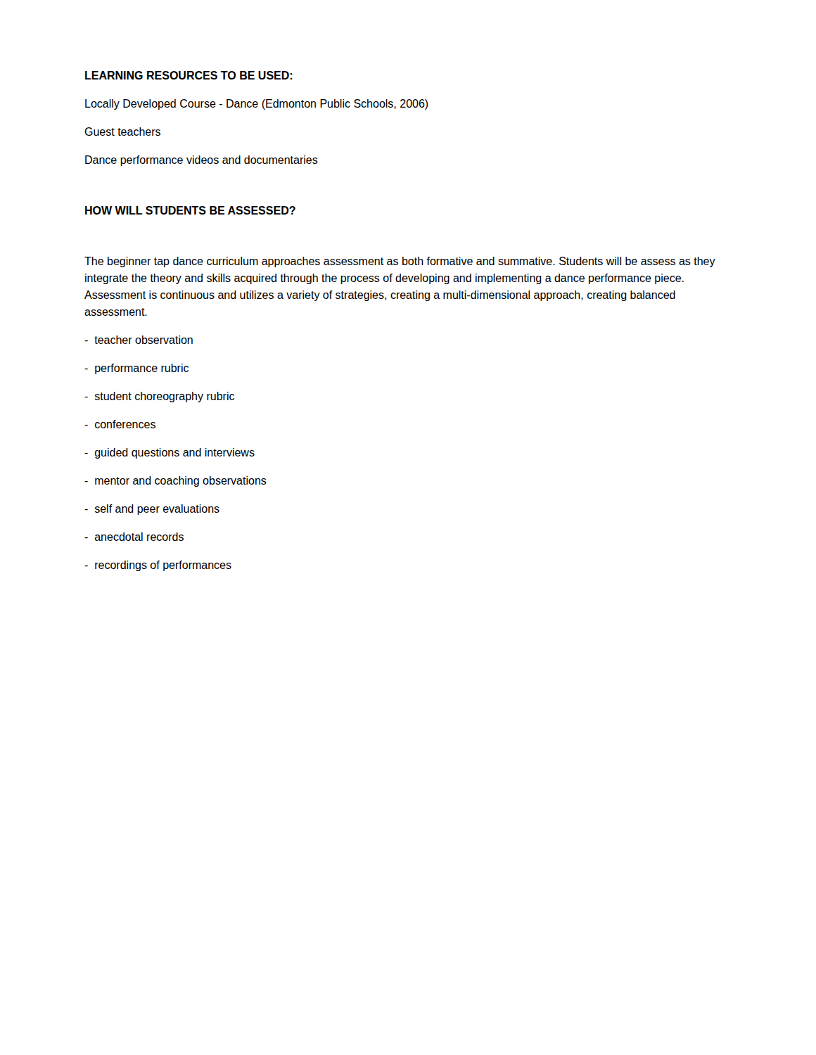Learning Resources to be Used:
Locally Developed Course - Dance (Edmonton Public Schools, 2006)
Guest teachers
Dance performance videos and documentaries
How will students be assessed?
The beginner tap dance curriculum approaches assessment as both formative and summative. Students will be assess as they integrate the theory and skills acquired through the process of developing and implementing a dance performance piece. Assessment is continuous and utilizes a variety of strategies, creating a multi-dimensional approach, creating balanced assessment.
teacher observation
performance rubric
student choreography rubric
conferences
guided questions and interviews
mentor and coaching observations
self and peer evaluations
anecdotal records
recordings of performances